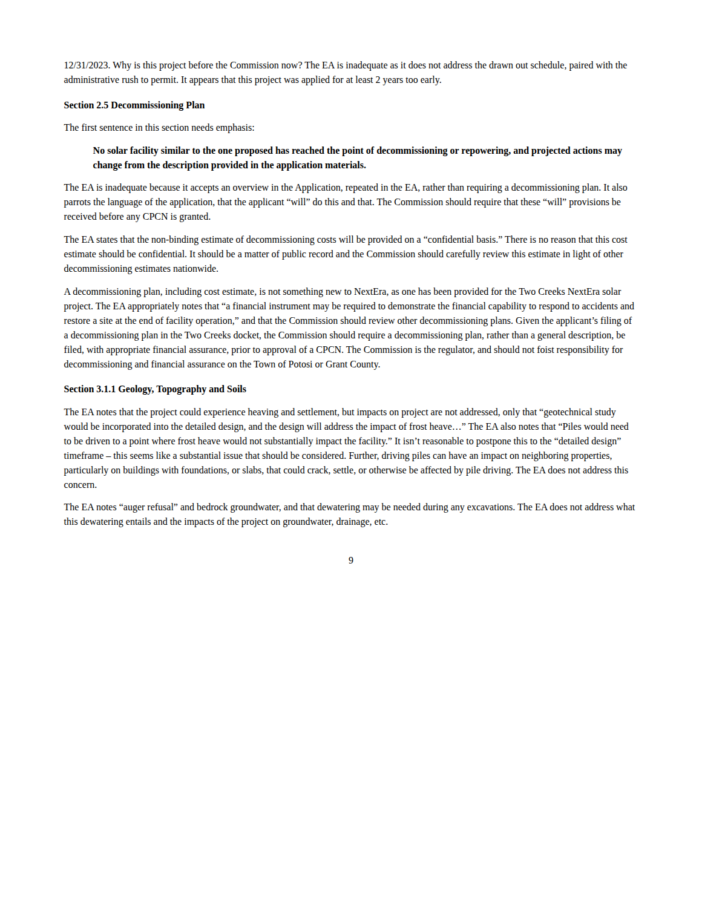12/31/2023. Why is this project before the Commission now? The EA is inadequate as it does not address the drawn out schedule, paired with the administrative rush to permit. It appears that this project was applied for at least 2 years too early.
Section 2.5 Decommissioning Plan
The first sentence in this section needs emphasis:
No solar facility similar to the one proposed has reached the point of decommissioning or repowering, and projected actions may change from the description provided in the application materials.
The EA is inadequate because it accepts an overview in the Application, repeated in the EA, rather than requiring a decommissioning plan. It also parrots the language of the application, that the applicant “will” do this and that. The Commission should require that these “will” provisions be received before any CPCN is granted.
The EA states that the non-binding estimate of decommissioning costs will be provided on a “confidential basis.” There is no reason that this cost estimate should be confidential. It should be a matter of public record and the Commission should carefully review this estimate in light of other decommissioning estimates nationwide.
A decommissioning plan, including cost estimate, is not something new to NextEra, as one has been provided for the Two Creeks NextEra solar project. The EA appropriately notes that “a financial instrument may be required to demonstrate the financial capability to respond to accidents and restore a site at the end of facility operation,” and that the Commission should review other decommissioning plans. Given the applicant’s filing of a decommissioning plan in the Two Creeks docket, the Commission should require a decommissioning plan, rather than a general description, be filed, with appropriate financial assurance, prior to approval of a CPCN. The Commission is the regulator, and should not foist responsibility for decommissioning and financial assurance on the Town of Potosi or Grant County.
Section 3.1.1 Geology, Topography and Soils
The EA notes that the project could experience heaving and settlement, but impacts on project are not addressed, only that “geotechnical study would be incorporated into the detailed design, and the design will address the impact of frost heave…” The EA also notes that “Piles would need to be driven to a point where frost heave would not substantially impact the facility.” It isn’t reasonable to postpone this to the “detailed design” timeframe – this seems like a substantial issue that should be considered. Further, driving piles can have an impact on neighboring properties, particularly on buildings with foundations, or slabs, that could crack, settle, or otherwise be affected by pile driving. The EA does not address this concern.
The EA notes “auger refusal” and bedrock groundwater, and that dewatering may be needed during any excavations. The EA does not address what this dewatering entails and the impacts of the project on groundwater, drainage, etc.
9